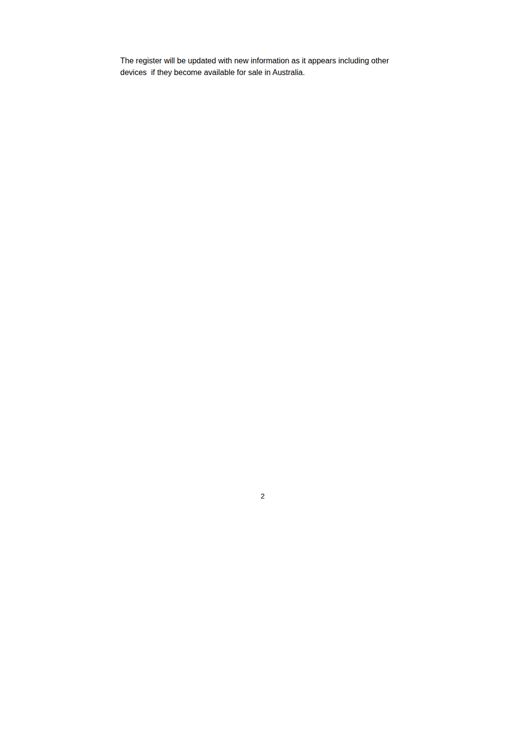The register will be updated with new information as it appears including other devices if they become available for sale in Australia.
2